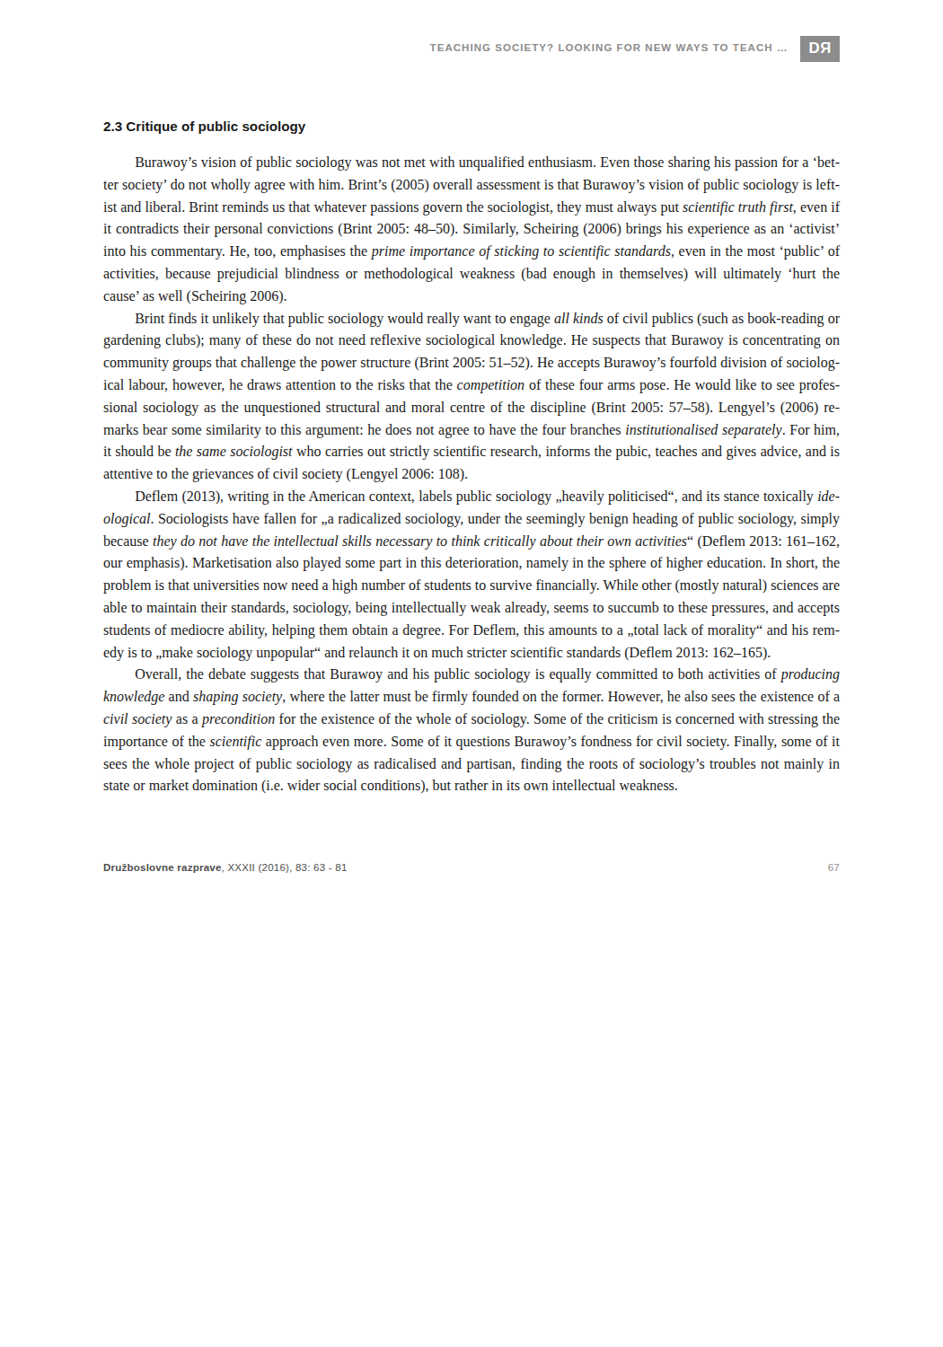Teaching Society? Looking for New Ways to Teach …
DЯ
2.3 Critique of public sociology
Burawoy’s vision of public sociology was not met with unqualified enthusiasm. Even those sharing his passion for a ‘better society’ do not wholly agree with him. Brint’s (2005) overall assessment is that Burawoy’s vision of public sociology is leftist and liberal. Brint reminds us that whatever passions govern the sociologist, they must always put scientific truth first, even if it contradicts their personal convictions (Brint 2005: 48–50). Similarly, Scheiring (2006) brings his experience as an ‘activist’ into his commentary. He, too, emphasises the prime importance of sticking to scientific standards, even in the most ‘public’ of activities, because prejudicial blindness or methodological weakness (bad enough in themselves) will ultimately ‘hurt the cause’ as well (Scheiring 2006).
Brint finds it unlikely that public sociology would really want to engage all kinds of civil publics (such as book-reading or gardening clubs); many of these do not need reflexive sociological knowledge. He suspects that Burawoy is concentrating on community groups that challenge the power structure (Brint 2005: 51–52). He accepts Burawoy’s fourfold division of sociological labour, however, he draws attention to the risks that the competition of these four arms pose. He would like to see professional sociology as the unquestioned structural and moral centre of the discipline (Brint 2005: 57–58). Lengyel’s (2006) remarks bear some similarity to this argument: he does not agree to have the four branches institutionalised separately. For him, it should be the same sociologist who carries out strictly scientific research, informs the pubic, teaches and gives advice, and is attentive to the grievances of civil society (Lengyel 2006: 108).
Deflem (2013), writing in the American context, labels public sociology „heavily politicised“, and its stance toxically ideological. Sociologists have fallen for „a radicalized sociology, under the seemingly benign heading of public sociology, simply because they do not have the intellectual skills necessary to think critically about their own activities“ (Deflem 2013: 161–162, our emphasis). Marketisation also played some part in this deterioration, namely in the sphere of higher education. In short, the problem is that universities now need a high number of students to survive financially. While other (mostly natural) sciences are able to maintain their standards, sociology, being intellectually weak already, seems to succumb to these pressures, and accepts students of mediocre ability, helping them obtain a degree. For Deflem, this amounts to a „total lack of morality“ and his remedy is to „make sociology unpopular“ and relaunch it on much stricter scientific standards (Deflem 2013: 162–165).
Overall, the debate suggests that Burawoy and his public sociology is equally committed to both activities of producing knowledge and shaping society, where the latter must be firmly founded on the former. However, he also sees the existence of a civil society as a precondition for the existence of the whole of sociology. Some of the criticism is concerned with stressing the importance of the scientific approach even more. Some of it questions Burawoy’s fondness for civil society. Finally, some of it sees the whole project of public sociology as radicalised and partisan, finding the roots of sociology’s troubles not mainly in state or market domination (i.e. wider social conditions), but rather in its own intellectual weakness.
Družboslovne razprave, XXXII (2016), 83: 63 - 81
67